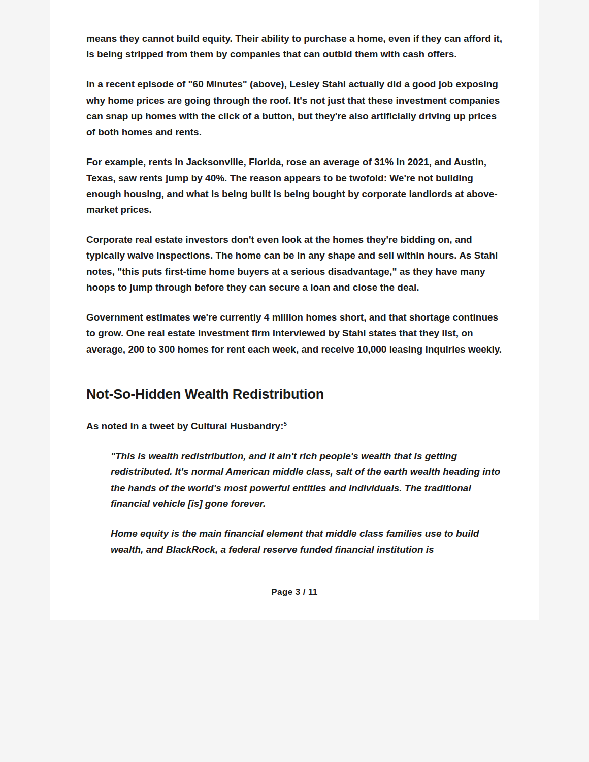means they cannot build equity. Their ability to purchase a home, even if they can afford it, is being stripped from them by companies that can outbid them with cash offers.
In a recent episode of "60 Minutes" (above), Lesley Stahl actually did a good job exposing why home prices are going through the roof. It's not just that these investment companies can snap up homes with the click of a button, but they're also artificially driving up prices of both homes and rents.
For example, rents in Jacksonville, Florida, rose an average of 31% in 2021, and Austin, Texas, saw rents jump by 40%. The reason appears to be twofold: We're not building enough housing, and what is being built is being bought by corporate landlords at above-market prices.
Corporate real estate investors don't even look at the homes they're bidding on, and typically waive inspections. The home can be in any shape and sell within hours. As Stahl notes, "this puts first-time home buyers at a serious disadvantage," as they have many hoops to jump through before they can secure a loan and close the deal.
Government estimates we're currently 4 million homes short, and that shortage continues to grow. One real estate investment firm interviewed by Stahl states that they list, on average, 200 to 300 homes for rent each week, and receive 10,000 leasing inquiries weekly.
Not-So-Hidden Wealth Redistribution
As noted in a tweet by Cultural Husbandry:5
"This is wealth redistribution, and it ain't rich people's wealth that is getting redistributed. It's normal American middle class, salt of the earth wealth heading into the hands of the world's most powerful entities and individuals. The traditional financial vehicle [is] gone forever.
Home equity is the main financial element that middle class families use to build wealth, and BlackRock, a federal reserve funded financial institution is
Page 3 / 11